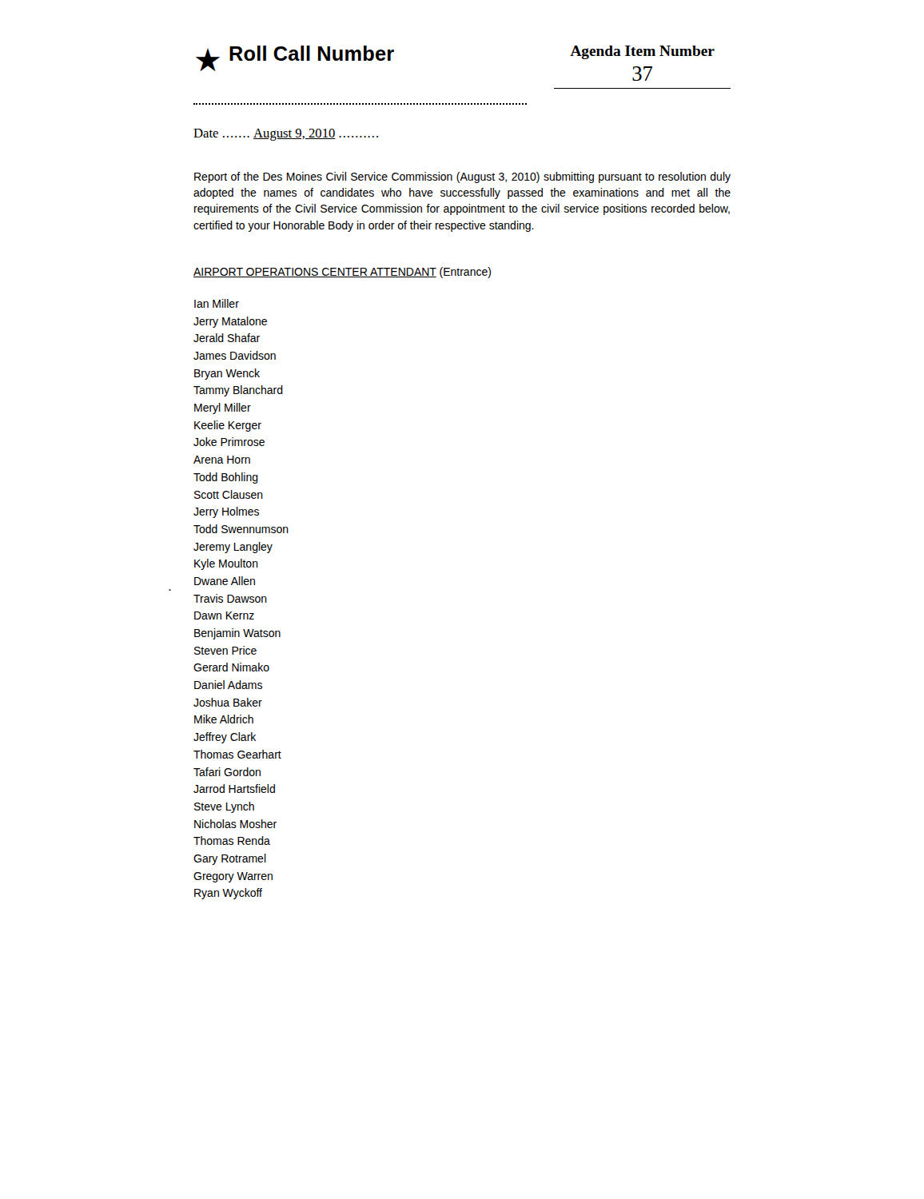★ Roll Call Number
Agenda Item Number
37
Date ....... August 9, 2010 ..........
Report of the Des Moines Civil Service Commission (August 3, 2010) submitting pursuant to resolution duly adopted the names of candidates who have successfully passed the examinations and met all the requirements of the Civil Service Commission for appointment to the civil service positions recorded below, certified to your Honorable Body in order of their respective standing.
AIRPORT OPERATIONS CENTER ATTENDANT (Entrance)
Ian Miller
Jerry Matalone
Jerald Shafar
James Davidson
Bryan Wenck
Tammy Blanchard
Meryl Miller
Keelie Kerger
Joke Primrose
Arena Horn
Todd Bohling
Scott Clausen
Jerry Holmes
Todd Swennumson
Jeremy Langley
Kyle Moulton
Dwane Allen
Travis Dawson
Dawn Kernz
Benjamin Watson
Steven Price
Gerard Nimako
Daniel Adams
Joshua Baker
Mike Aldrich
Jeffrey Clark
Thomas Gearhart
Tafari Gordon
Jarrod Hartsfield
Steve Lynch
Nicholas Mosher
Thomas Renda
Gary Rotramel
Gregory Warren
Ryan Wyckoff
.